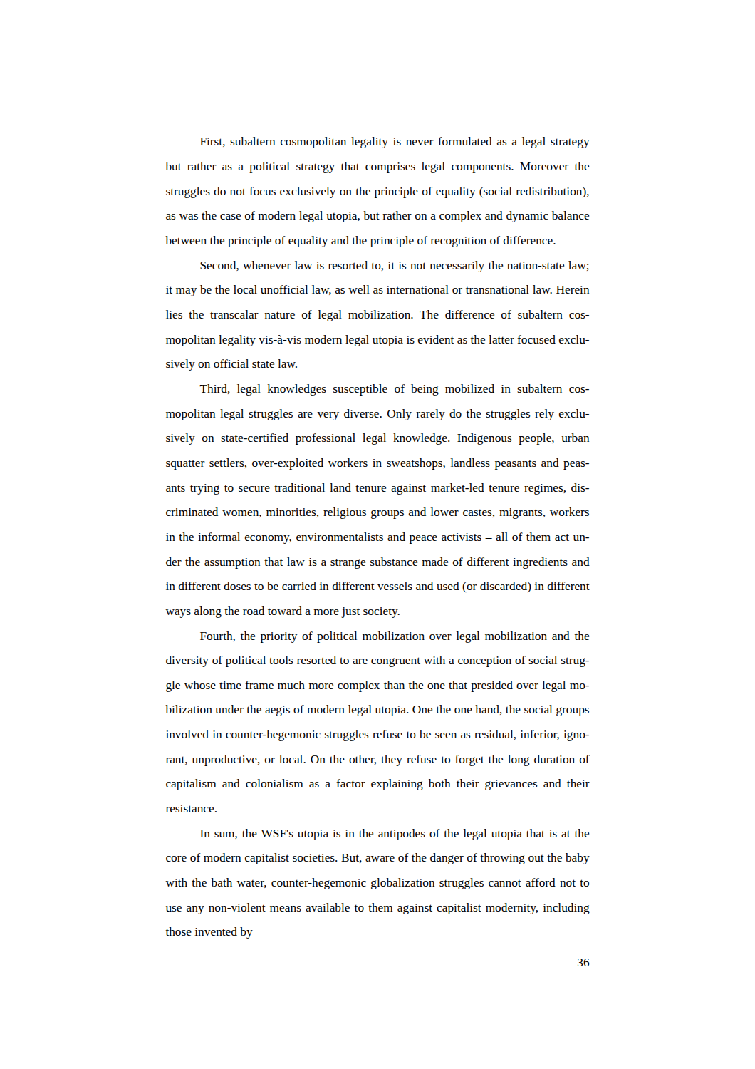First, subaltern cosmopolitan legality is never formulated as a legal strategy but rather as a political strategy that comprises legal components. Moreover the struggles do not focus exclusively on the principle of equality (social redistribution), as was the case of modern legal utopia, but rather on a complex and dynamic balance between the principle of equality and the principle of recognition of difference.
Second, whenever law is resorted to, it is not necessarily the nation-state law; it may be the local unofficial law, as well as international or transnational law. Herein lies the transcalar nature of legal mobilization. The difference of subaltern cosmopolitan legality vis-à-vis modern legal utopia is evident as the latter focused exclusively on official state law.
Third, legal knowledges susceptible of being mobilized in subaltern cosmopolitan legal struggles are very diverse. Only rarely do the struggles rely exclusively on state-certified professional legal knowledge. Indigenous people, urban squatter settlers, over-exploited workers in sweatshops, landless peasants and peasants trying to secure traditional land tenure against market-led tenure regimes, discriminated women, minorities, religious groups and lower castes, migrants, workers in the informal economy, environmentalists and peace activists – all of them act under the assumption that law is a strange substance made of different ingredients and in different doses to be carried in different vessels and used (or discarded) in different ways along the road toward a more just society.
Fourth, the priority of political mobilization over legal mobilization and the diversity of political tools resorted to are congruent with a conception of social struggle whose time frame much more complex than the one that presided over legal mobilization under the aegis of modern legal utopia. One the one hand, the social groups involved in counter-hegemonic struggles refuse to be seen as residual, inferior, ignorant, unproductive, or local. On the other, they refuse to forget the long duration of capitalism and colonialism as a factor explaining both their grievances and their resistance.
In sum, the WSF's utopia is in the antipodes of the legal utopia that is at the core of modern capitalist societies. But, aware of the danger of throwing out the baby with the bath water, counter-hegemonic globalization struggles cannot afford not to use any non-violent means available to them against capitalist modernity, including those invented by
36